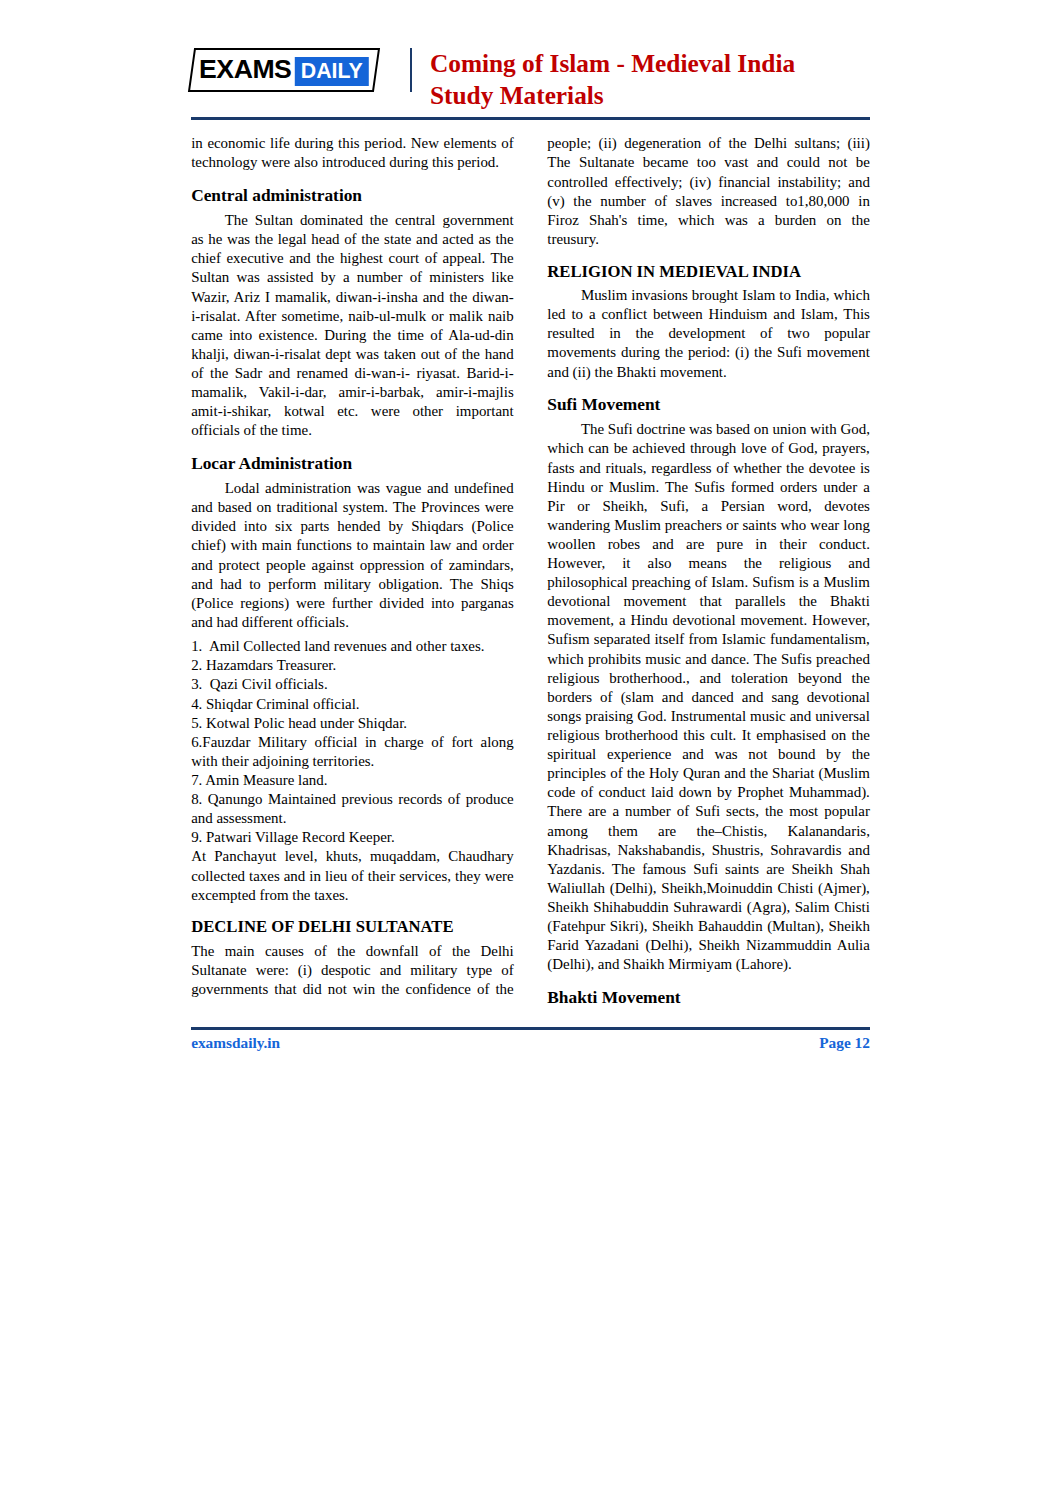EXAMS DAILY
Coming of Islam - Medieval India
Study Materials
in economic life during this period. New elements of technology were also introduced during this period.
Central administration
The Sultan dominated the central government as he was the legal head of the state and acted as the chief executive and the highest court of appeal. The Sultan was assisted by a number of ministers like Wazir, Ariz I mamalik, diwan-i-insha and the diwan-i-risalat. After sometime, naib-ul-mulk or malik naib came into existence. During the time of Ala-ud-din khalji, diwan-i-risalat dept was taken out of the hand of the Sadr and renamed di-wan-i- riyasat. Barid-i-mamalik, Vakil-i-dar, amir-i-barbak, amir-i-majlis amit-i-shikar, kotwal etc. were other important officials of the time.
Locar Administration
Lodal administration was vague and undefined and based on traditional system. The Provinces were divided into six parts hended by Shiqdars (Police chief) with main functions to maintain law and order and protect people against oppression of zamindars, and had to perform military obligation. The Shiqs (Police regions) were further divided into parganas and had different officials.
1. Amil Collected land revenues and other taxes.
2. Hazamdars Treasurer.
3. Qazi Civil officials.
4. Shiqdar Criminal official.
5. Kotwal Polic head under Shiqdar.
6.Fauzdar Military official in charge of fort along with their adjoining territories.
7. Amin Measure land.
8. Qanungo Maintained previous records of produce and assessment.
9. Patwari Village Record Keeper.
At Panchayut level, khuts, muqaddam, Chaudhary collected taxes and in lieu of their services, they were excempted from the taxes.
DECLINE OF DELHI SULTANATE
The main causes of the downfall of the Delhi Sultanate were: (i) despotic and military type of governments that did not win the confidence of the people; (ii) degeneration of the Delhi sultans; (iii) The Sultanate became too vast and could not be controlled effectively; (iv) financial instability; and (v) the number of slaves increased to1,80,000 in Firoz Shah's time, which was a burden on the treusury.
RELIGION IN MEDIEVAL INDIA
Muslim invasions brought Islam to India, which led to a conflict between Hinduism and Islam, This resulted in the development of two popular movements during the period: (i) the Sufi movement and (ii) the Bhakti movement.
Sufi Movement
The Sufi doctrine was based on union with God, which can be achieved through love of God, prayers, fasts and rituals, regardless of whether the devotee is Hindu or Muslim. The Sufis formed orders under a Pir or Sheikh, Sufi, a Persian word, devotes wandering Muslim preachers or saints who wear long woollen robes and are pure in their conduct. However, it also means the religious and philosophical preaching of Islam. Sufism is a Muslim devotional movement that parallels the Bhakti movement, a Hindu devotional movement. However, Sufism separated itself from Islamic fundamentalism, which prohibits music and dance. The Sufis preached religious brotherhood., and toleration beyond the borders of (slam and danced and sang devotional songs praising God. Instrumental music and universal religious brotherhood this cult. It emphasised on the spiritual experience and was not bound by the principles of the Holy Quran and the Shariat (Muslim code of conduct laid down by Prophet Muhammad). There are a number of Sufi sects, the most popular among them are the–Chistis, Kalanandaris, Khadrisas, Nakshabandis, Shustris, Sohravardis and Yazdanis. The famous Sufi saints are Sheikh Shah Waliullah (Delhi), Sheikh,Moinuddin Chisti (Ajmer), Sheikh Shihabuddin Suhrawardi (Agra), Salim Chisti (Fatehpur Sikri), Sheikh Bahauddin (Multan), Sheikh Farid Yazadani (Delhi), Sheikh Nizammuddin Aulia (Delhi), and Shaikh Mirmiyam (Lahore).
Bhakti Movement
examsdaily.in Page 12